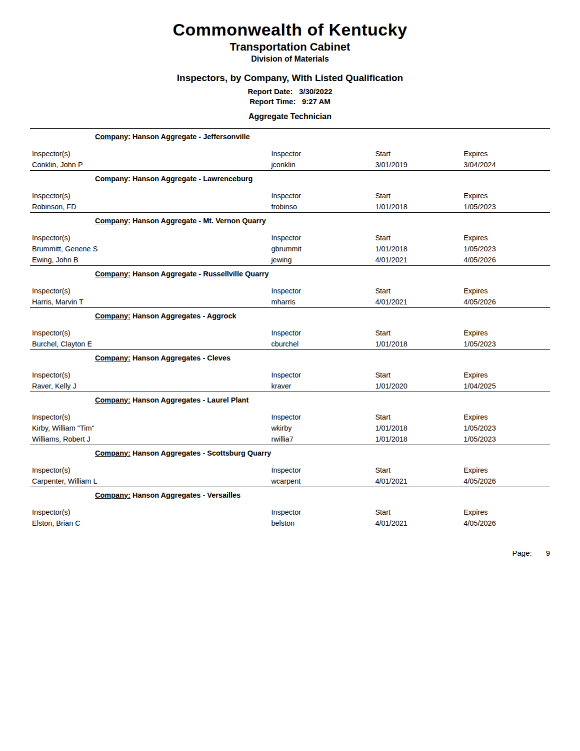Commonwealth of Kentucky
Transportation Cabinet
Division of Materials
Inspectors, by Company, With Listed Qualification
Report Date: 3/30/2022
Report Time: 9:27 AM
Aggregate Technician
| Company: Hanson Aggregate - Jeffersonville |
| Inspector(s) | Inspector | Start | Expires |
| Conklin, John P | jconklin | 3/01/2019 | 3/04/2024 |
| Company: Hanson Aggregate - Lawrenceburg |
| Inspector(s) | Inspector | Start | Expires |
| Robinson, FD | frobinso | 1/01/2018 | 1/05/2023 |
| Company: Hanson Aggregate - Mt. Vernon Quarry |
| Inspector(s) | Inspector | Start | Expires |
| Brummitt, Genene S | gbrummit | 1/01/2018 | 1/05/2023 |
| Ewing, John B | jewing | 4/01/2021 | 4/05/2026 |
| Company: Hanson Aggregate - Russellville Quarry |
| Inspector(s) | Inspector | Start | Expires |
| Harris, Marvin T | mharris | 4/01/2021 | 4/05/2026 |
| Company: Hanson Aggregates - Aggrock |
| Inspector(s) | Inspector | Start | Expires |
| Burchel, Clayton E | cburchel | 1/01/2018 | 1/05/2023 |
| Company: Hanson Aggregates - Cleves |
| Inspector(s) | Inspector | Start | Expires |
| Raver, Kelly J | kraver | 1/01/2020 | 1/04/2025 |
| Company: Hanson Aggregates - Laurel Plant |
| Inspector(s) | Inspector | Start | Expires |
| Kirby, William "Tim" | wkirby | 1/01/2018 | 1/05/2023 |
| Williams, Robert J | rwillia7 | 1/01/2018 | 1/05/2023 |
| Company: Hanson Aggregates - Scottsburg Quarry |
| Inspector(s) | Inspector | Start | Expires |
| Carpenter, William L | wcarpent | 4/01/2021 | 4/05/2026 |
| Company: Hanson Aggregates - Versailles |
| Inspector(s) | Inspector | Start | Expires |
| Elston, Brian C | belston | 4/01/2021 | 4/05/2026 |
Page: 9